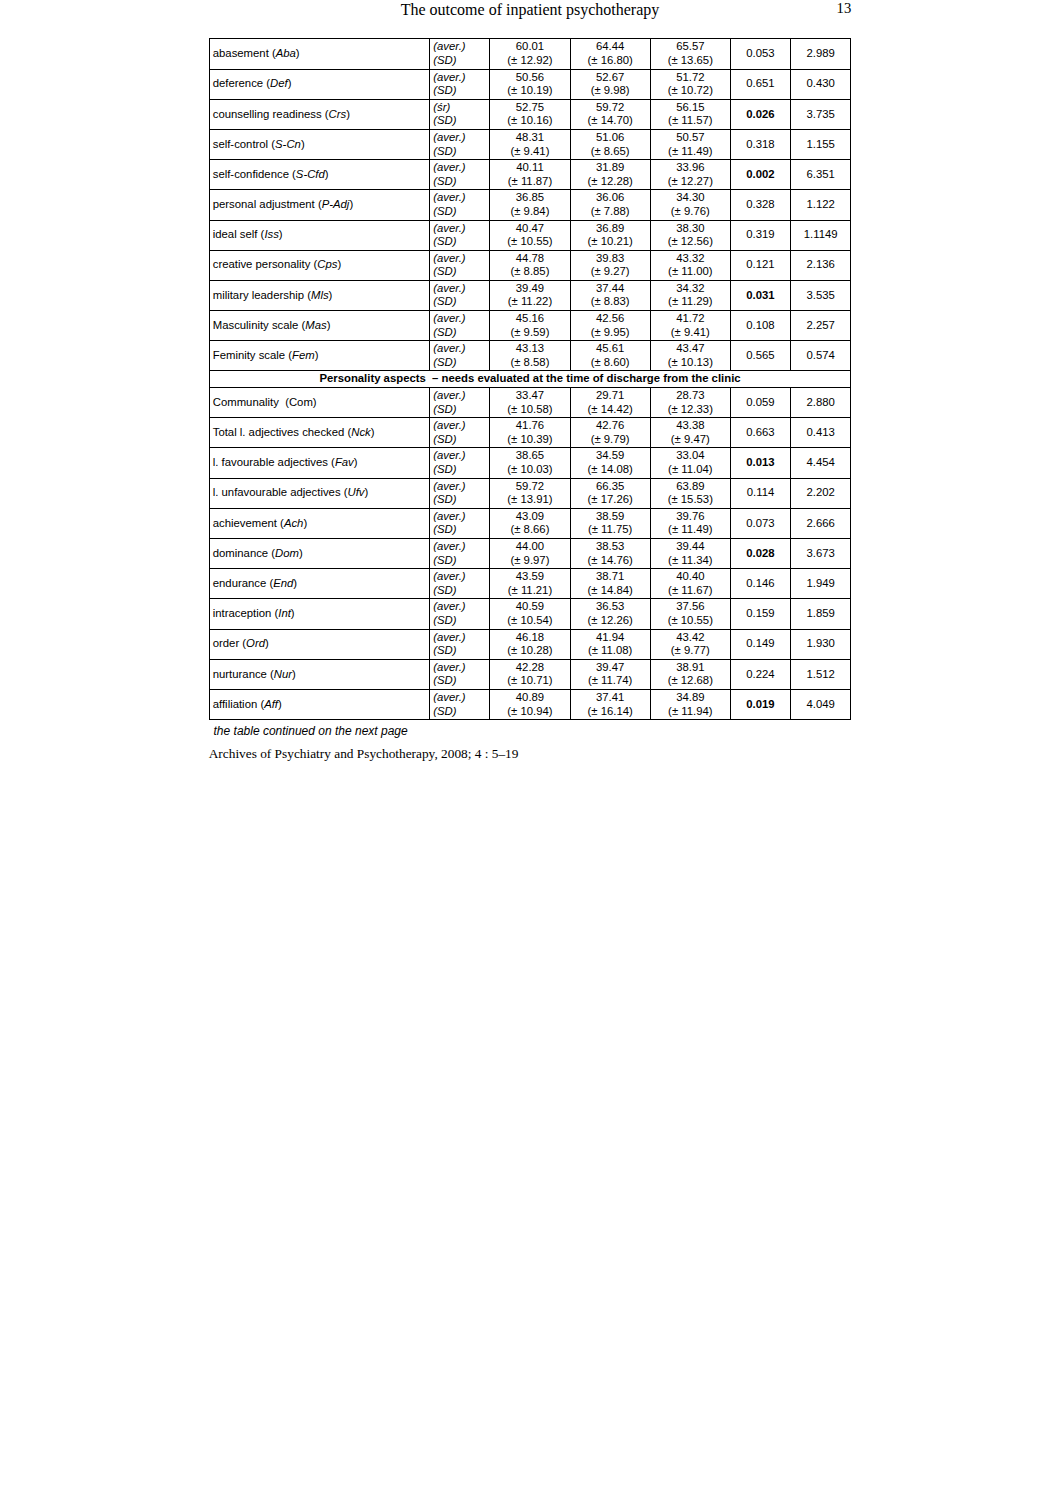The outcome of inpatient psychotherapy 13
| abasement ( Aba ) | (aver.) (SD) | 60.01 (± 12.92) | 64.44 (± 16.80) | 65.57 (± 13.65) | 0.053 | 2.989 |
| deference ( Def ) | (aver.) (SD) | 50.56 (± 10.19) | 52.67 (± 9.98) | 51.72 (± 10.72) | 0.651 | 0.430 |
| counselling readiness ( Crs ) | (śr) (SD) | 52.75 (± 10.16) | 59.72 (± 14.70) | 56.15 (± 11.57) | 0.026 | 3.735 |
| self-control ( S-Cn ) | (aver.) (SD) | 48.31 (± 9.41) | 51.06 (± 8.65) | 50.57 (± 11.49) | 0.318 | 1.155 |
| self-confidence ( S-Cfd ) | (aver.) (SD) | 40.11 (± 11.87) | 31.89 (± 12.28) | 33.96 (± 12.27) | 0.002 | 6.351 |
| personal adjustment ( P-Adj ) | (aver.) (SD) | 36.85 (± 9.84) | 36.06 (± 7.88) | 34.30 (± 9.76) | 0.328 | 1.122 |
| ideal self ( Iss ) | (aver.) (SD) | 40.47 (± 10.55) | 36.89 (± 10.21) | 38.30 (± 12.56) | 0.319 | 1.1149 |
| creative personality ( Cps ) | (aver.) (SD) | 44.78 (± 8.85) | 39.83 (± 9.27) | 43.32 (± 11.00) | 0.121 | 2.136 |
| military leadership ( Mls ) | (aver.) (SD) | 39.49 (± 11.22) | 37.44 (± 8.83) | 34.32 (± 11.29) | 0.031 | 3.535 |
| Masculinity scale ( Mas ) | (aver.) (SD) | 45.16 (± 9.59) | 42.56 (± 9.95) | 41.72 (± 9.41) | 0.108 | 2.257 |
| Feminity scale ( Fem ) | (aver.) (SD) | 43.13 (± 8.58) | 45.61 (± 8.60) | 43.47 (± 10.13) | 0.565 | 0.574 |
| Personality aspects – needs evaluated at the time of discharge from the clinic |
| Communality (Com) | (aver.) (SD) | 33.47 (± 10.58) | 29.71 (± 14.42) | 28.73 (± 12.33) | 0.059 | 2.880 |
| Total l. adjectives checked ( Nck ) | (aver.) (SD) | 41.76 (± 10.39) | 42.76 (± 9.79) | 43.38 (± 9.47) | 0.663 | 0.413 |
| l. favourable adjectives ( Fav ) | (aver.) (SD) | 38.65 (± 10.03) | 34.59 (± 14.08) | 33.04 (± 11.04) | 0.013 | 4.454 |
| l. unfavourable adjectives ( Ufv ) | (aver.) (SD) | 59.72 (± 13.91) | 66.35 (± 17.26) | 63.89 (± 15.53) | 0.114 | 2.202 |
| achievement ( Ach ) | (aver.) (SD) | 43.09 (± 8.66) | 38.59 (± 11.75) | 39.76 (± 11.49) | 0.073 | 2.666 |
| dominance ( Dom ) | (aver.) (SD) | 44.00 (± 9.97) | 38.53 (± 14.76) | 39.44 (± 11.34) | 0.028 | 3.673 |
| endurance ( End ) | (aver.) (SD) | 43.59 (± 11.21) | 38.71 (± 14.84) | 40.40 (± 11.67) | 0.146 | 1.949 |
| intraception ( Int ) | (aver.) (SD) | 40.59 (± 10.54) | 36.53 (± 12.26) | 37.56 (± 10.55) | 0.159 | 1.859 |
| order ( Ord ) | (aver.) (SD) | 46.18 (± 10.28) | 41.94 (± 11.08) | 43.42 (± 9.77) | 0.149 | 1.930 |
| nurturance ( Nur ) | (aver.) (SD) | 42.28 (± 10.71) | 39.47 (± 11.74) | 38.91 (± 12.68) | 0.224 | 1.512 |
| affiliation ( Aff ) | (aver.) (SD) | 40.89 (± 10.94) | 37.41 (± 16.14) | 34.89 (± 11.94) | 0.019 | 4.049 |
the table continued on the next page
Archives of Psychiatry and Psychotherapy, 2008; 4 : 5–19